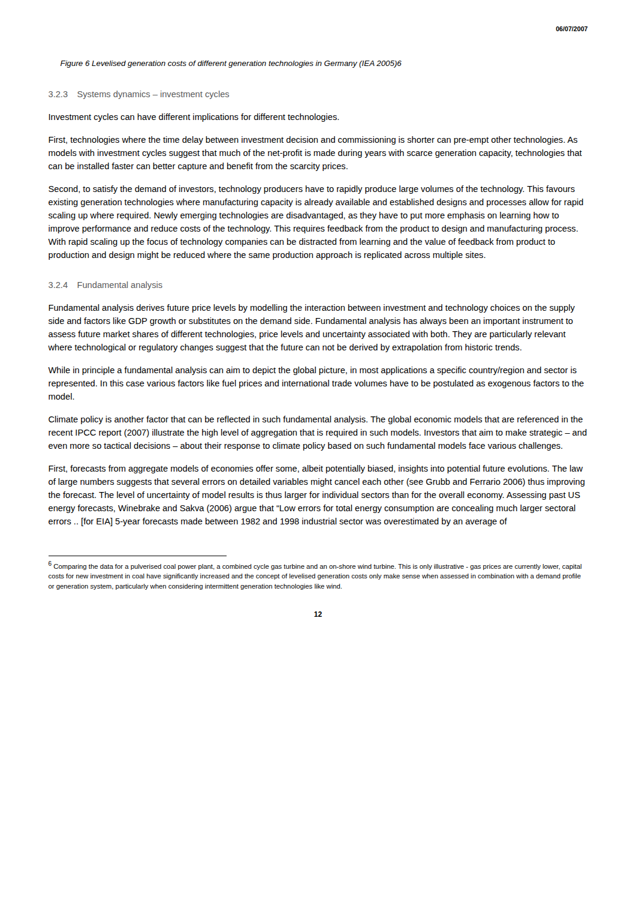06/07/2007
Figure 6 Levelised generation costs of different generation technologies in Germany (IEA 2005)6
3.2.3 Systems dynamics – investment cycles
Investment cycles can have different implications for different technologies.
First, technologies where the time delay between investment decision and commissioning is shorter can pre-empt other technologies. As models with investment cycles suggest that much of the net-profit is made during years with scarce generation capacity, technologies that can be installed faster can better capture and benefit from the scarcity prices.
Second, to satisfy the demand of investors, technology producers have to rapidly produce large volumes of the technology. This favours existing generation technologies where manufacturing capacity is already available and established designs and processes allow for rapid scaling up where required. Newly emerging technologies are disadvantaged, as they have to put more emphasis on learning how to improve performance and reduce costs of the technology. This requires feedback from the product to design and manufacturing process. With rapid scaling up the focus of technology companies can be distracted from learning and the value of feedback from product to production and design might be reduced where the same production approach is replicated across multiple sites.
3.2.4 Fundamental analysis
Fundamental analysis derives future price levels by modelling the interaction between investment and technology choices on the supply side and factors like GDP growth or substitutes on the demand side. Fundamental analysis has always been an important instrument to assess future market shares of different technologies, price levels and uncertainty associated with both. They are particularly relevant where technological or regulatory changes suggest that the future can not be derived by extrapolation from historic trends.
While in principle a fundamental analysis can aim to depict the global picture, in most applications a specific country/region and sector is represented. In this case various factors like fuel prices and international trade volumes have to be postulated as exogenous factors to the model.
Climate policy is another factor that can be reflected in such fundamental analysis. The global economic models that are referenced in the recent IPCC report (2007) illustrate the high level of aggregation that is required in such models. Investors that aim to make strategic – and even more so tactical decisions – about their response to climate policy based on such fundamental models face various challenges.
First, forecasts from aggregate models of economies offer some, albeit potentially biased, insights into potential future evolutions. The law of large numbers suggests that several errors on detailed variables might cancel each other (see Grubb and Ferrario 2006) thus improving the forecast. The level of uncertainty of model results is thus larger for individual sectors than for the overall economy. Assessing past US energy forecasts, Winebrake and Sakva (2006) argue that “Low errors for total energy consumption are concealing much larger sectoral errors .. [for EIA] 5-year forecasts made between 1982 and 1998 industrial sector was overestimated by an average of
6 Comparing the data for a pulverised coal power plant, a combined cycle gas turbine and an on-shore wind turbine. This is only illustrative - gas prices are currently lower, capital costs for new investment in coal have significantly increased and the concept of levelised generation costs only make sense when assessed in combination with a demand profile or generation system, particularly when considering intermittent generation technologies like wind.
12